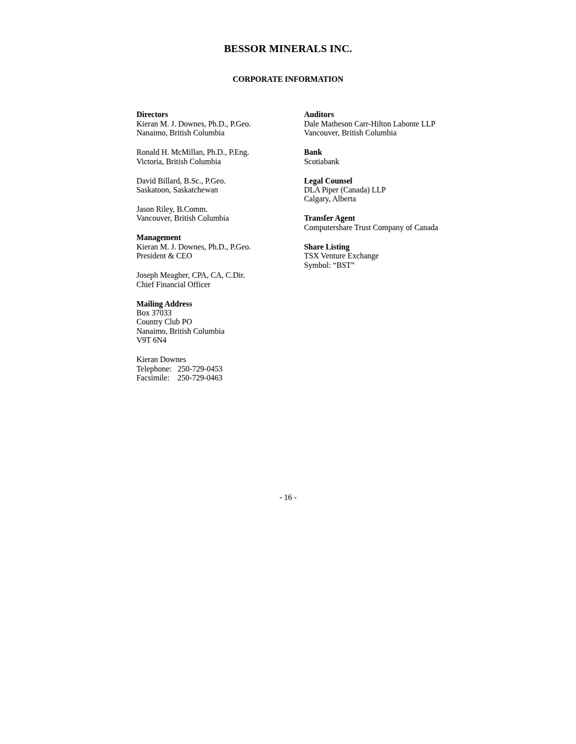BESSOR MINERALS INC.
CORPORATE INFORMATION
Directors Kieran M. J. Downes, Ph.D., P.Geo. Nanaimo, British Columbia
Ronald H. McMillan, Ph.D., P.Eng. Victoria, British Columbia
David Billard, B.Sc., P.Geo. Saskatoon, Saskatchewan
Jason Riley, B.Comm. Vancouver, British Columbia
Management Kieran M. J. Downes, Ph.D., P.Geo. President & CEO
Joseph Meagher, CPA, CA, C.Dir. Chief Financial Officer
Mailing Address Box 37033 Country Club PO Nanaimo, British Columbia V9T 6N4
Kieran Downes Telephone: 250-729-0453 Facsimile: 250-729-0463
Auditors Dale Matheson Carr-Hilton Labonte LLP Vancouver, British Columbia
Bank Scotiabank
Legal Counsel DLA Piper (Canada) LLP Calgary, Alberta
Transfer Agent Computershare Trust Company of Canada
Share Listing TSX Venture Exchange Symbol: “BST”
- 16 -